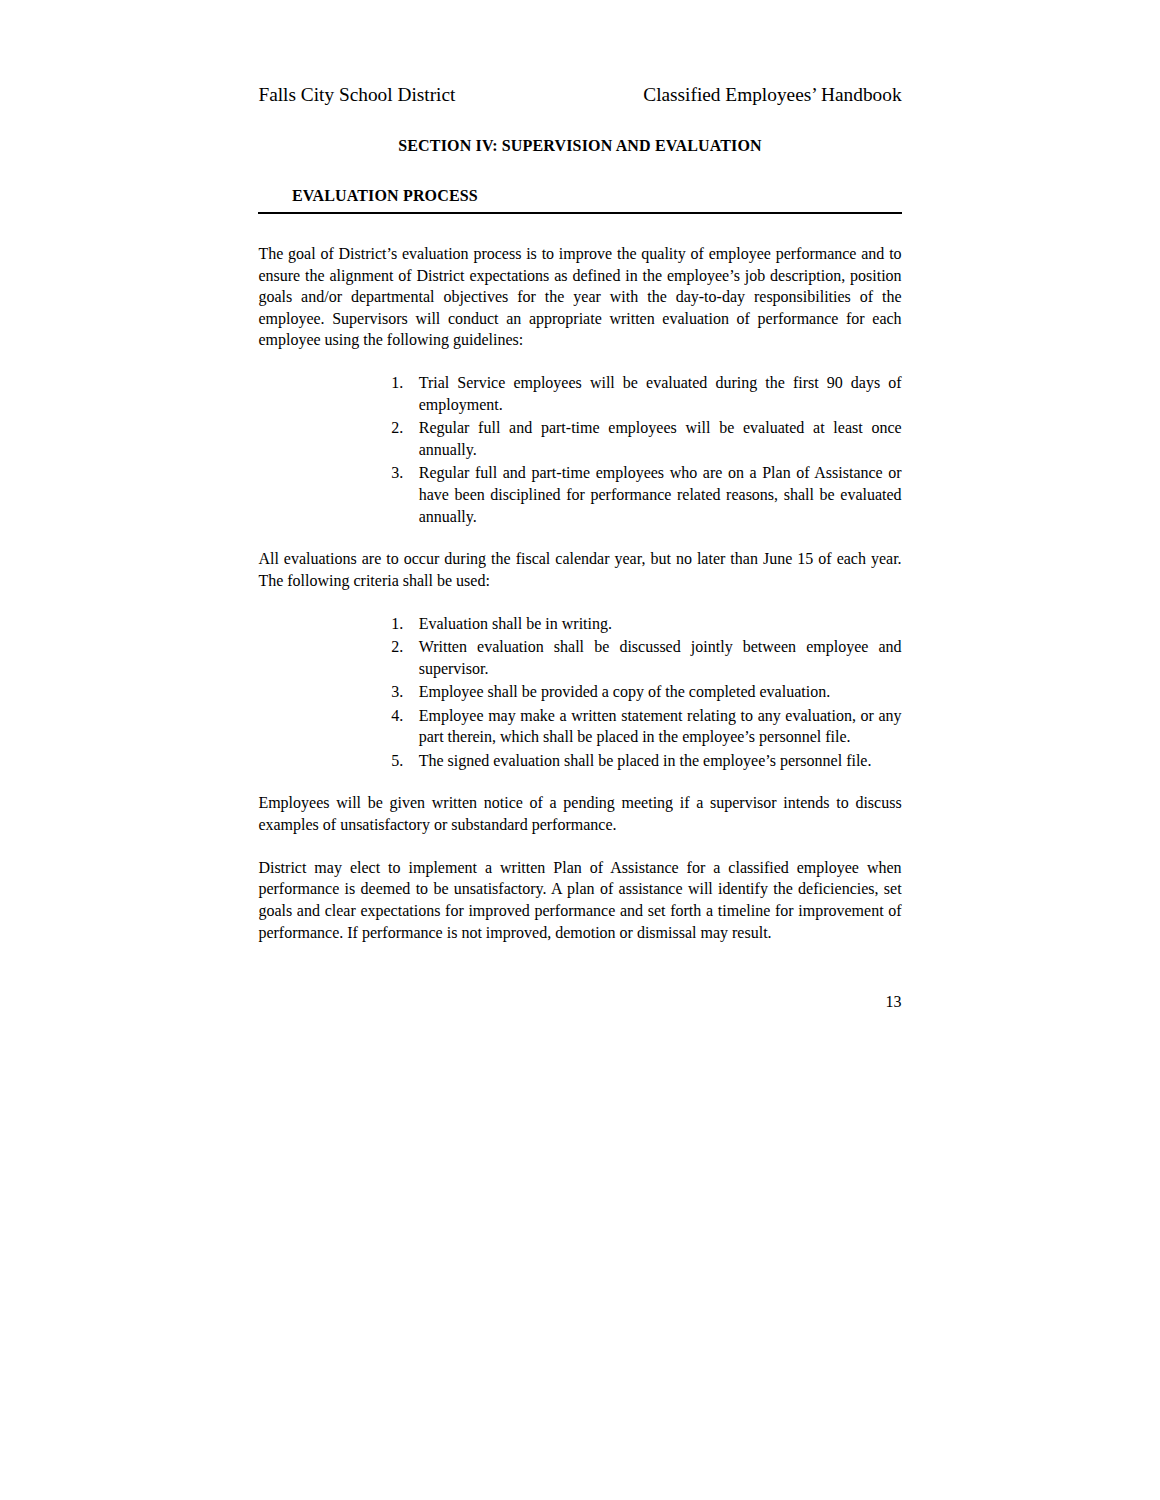Falls City School District Classified Employees’ Handbook
SECTION IV: SUPERVISION AND EVALUATION
EVALUATION PROCESS
The goal of District’s evaluation process is to improve the quality of employee performance and to ensure the alignment of District expectations as defined in the employee’s job description, position goals and/or departmental objectives for the year with the day-to-day responsibilities of the employee. Supervisors will conduct an appropriate written evaluation of performance for each employee using the following guidelines:
Trial Service employees will be evaluated during the first 90 days of employment.
Regular full and part-time employees will be evaluated at least once annually.
Regular full and part-time employees who are on a Plan of Assistance or have been disciplined for performance related reasons, shall be evaluated annually.
All evaluations are to occur during the fiscal calendar year, but no later than June 15 of each year. The following criteria shall be used:
Evaluation shall be in writing.
Written evaluation shall be discussed jointly between employee and supervisor.
Employee shall be provided a copy of the completed evaluation.
Employee may make a written statement relating to any evaluation, or any part therein, which shall be placed in the employee’s personnel file.
The signed evaluation shall be placed in the employee’s personnel file.
Employees will be given written notice of a pending meeting if a supervisor intends to discuss examples of unsatisfactory or substandard performance.
District may elect to implement a written Plan of Assistance for a classified employee when performance is deemed to be unsatisfactory. A plan of assistance will identify the deficiencies, set goals and clear expectations for improved performance and set forth a timeline for improvement of performance. If performance is not improved, demotion or dismissal may result.
13